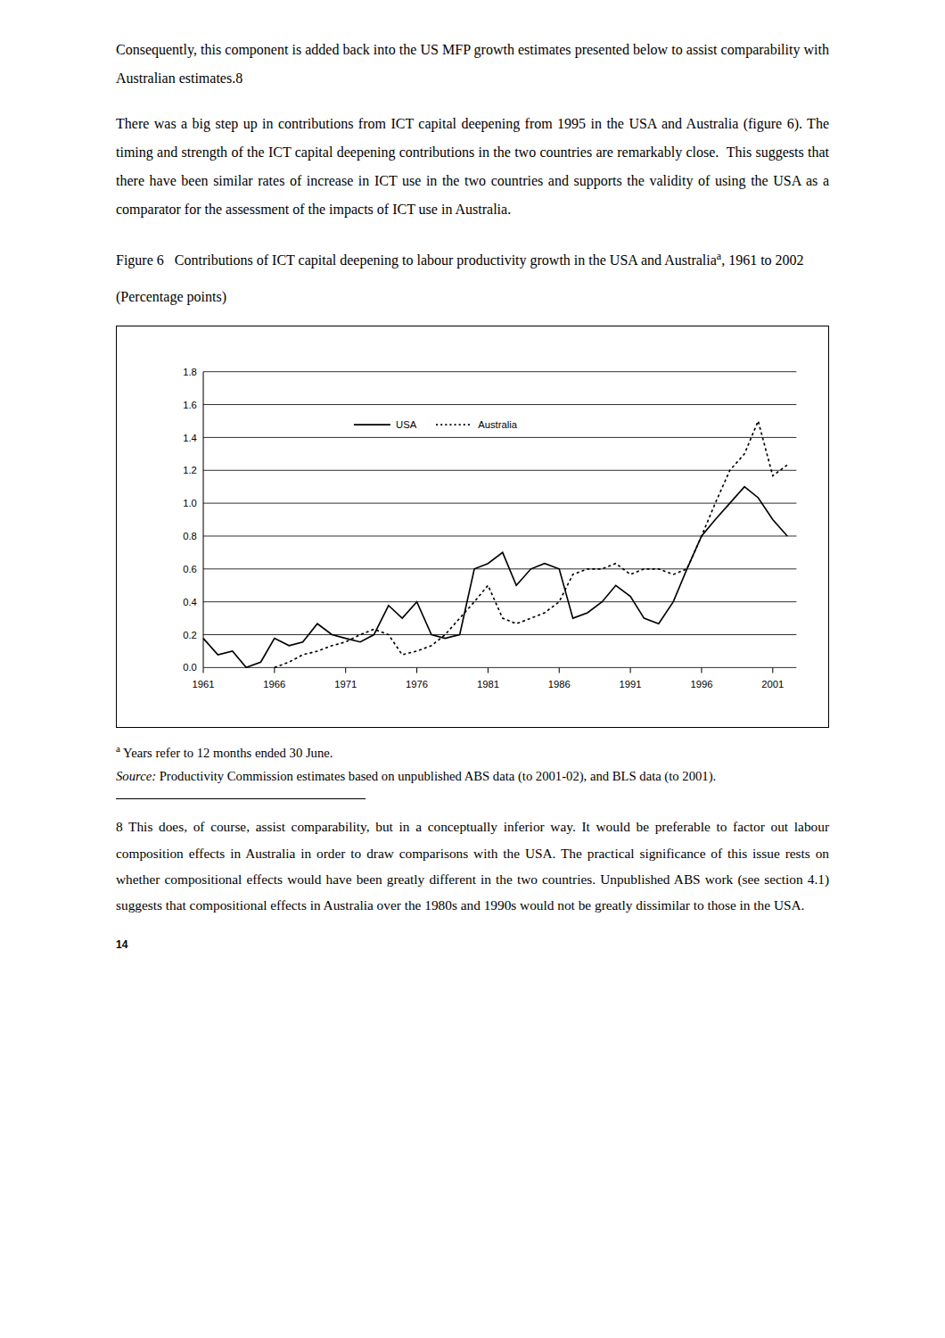Consequently, this component is added back into the US MFP growth estimates presented below to assist comparability with Australian estimates.8
There was a big step up in contributions from ICT capital deepening from 1995 in the USA and Australia (figure 6). The timing and strength of the ICT capital deepening contributions in the two countries are remarkably close. This suggests that there have been similar rates of increase in ICT use in the two countries and supports the validity of using the USA as a comparator for the assessment of the impacts of ICT use in Australia.
Figure 6 Contributions of ICT capital deepening to labour productivity growth in the USA and Australiaa, 1961 to 2002
(Percentage points)
1.8 1.6 1.4 1.2 1.0 0.8 0.6 0.4 0.2 0.0 1961 1966 1971 1976 1981 1986 1991 1996 2001 USA Australia
a Years refer to 12 months ended 30 June.
Source: Productivity Commission estimates based on unpublished ABS data (to 2001-02), and BLS data (to 2001).
8 This does, of course, assist comparability, but in a conceptually inferior way. It would be preferable to factor out labour composition effects in Australia in order to draw comparisons with the USA. The practical significance of this issue rests on whether compositional effects would have been greatly different in the two countries. Unpublished ABS work (see section 4.1) suggests that compositional effects in Australia over the 1980s and 1990s would not be greatly dissimilar to those in the USA.
14